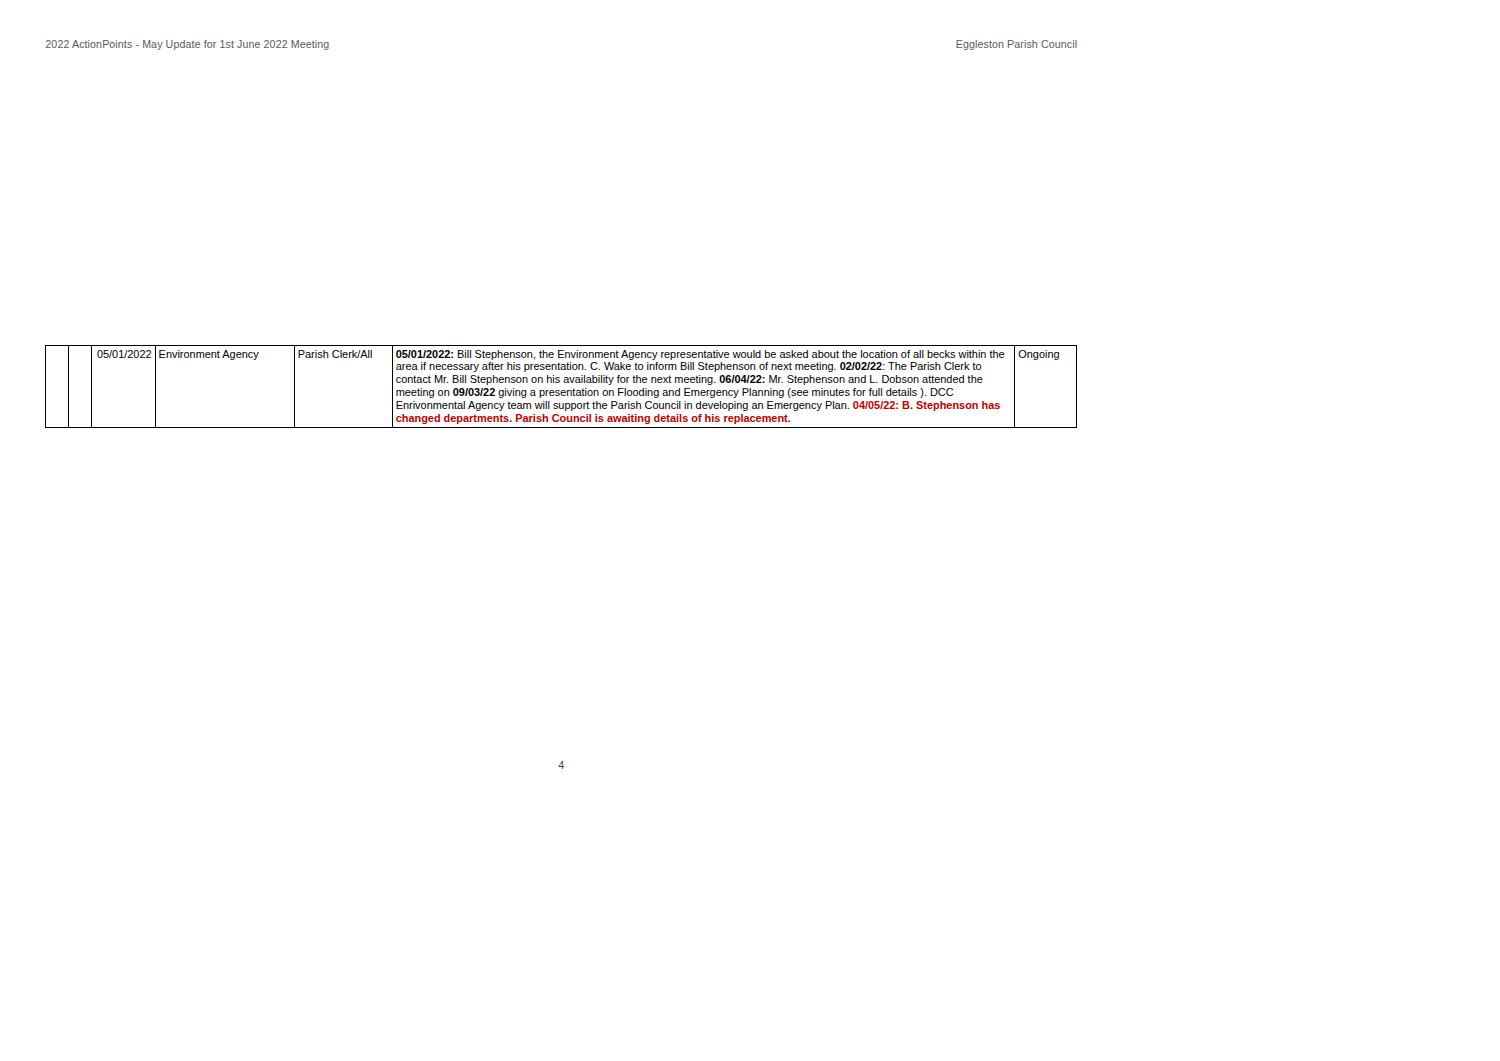2022 ActionPoints - May Update for 1st June 2022 Meeting
Eggleston Parish Council
| | | 05/01/2022 | Environment Agency | Parish Clerk/All | 05/01/2022: Bill Stephenson, the Environment Agency representative would be asked about the location of all becks within the area if necessary after his presentation. C. Wake to inform Bill Stephenson of next meeting. 02/02/22 : The Parish Clerk to contact Mr. Bill Stephenson on his availability for the next meeting. 06/04/22: Mr. Stephenson and L. Dobson attended the meeting on 09/03/22 giving a presentation on Flooding and Emergency Planning (see minutes for full details ). DCC Enrivonmental Agency team will support the Parish Council in developing an Emergency Plan. 04/05/22: B. Stephenson has changed departments. Parish Council is awaiting details of his replacement. | Ongoing |
4